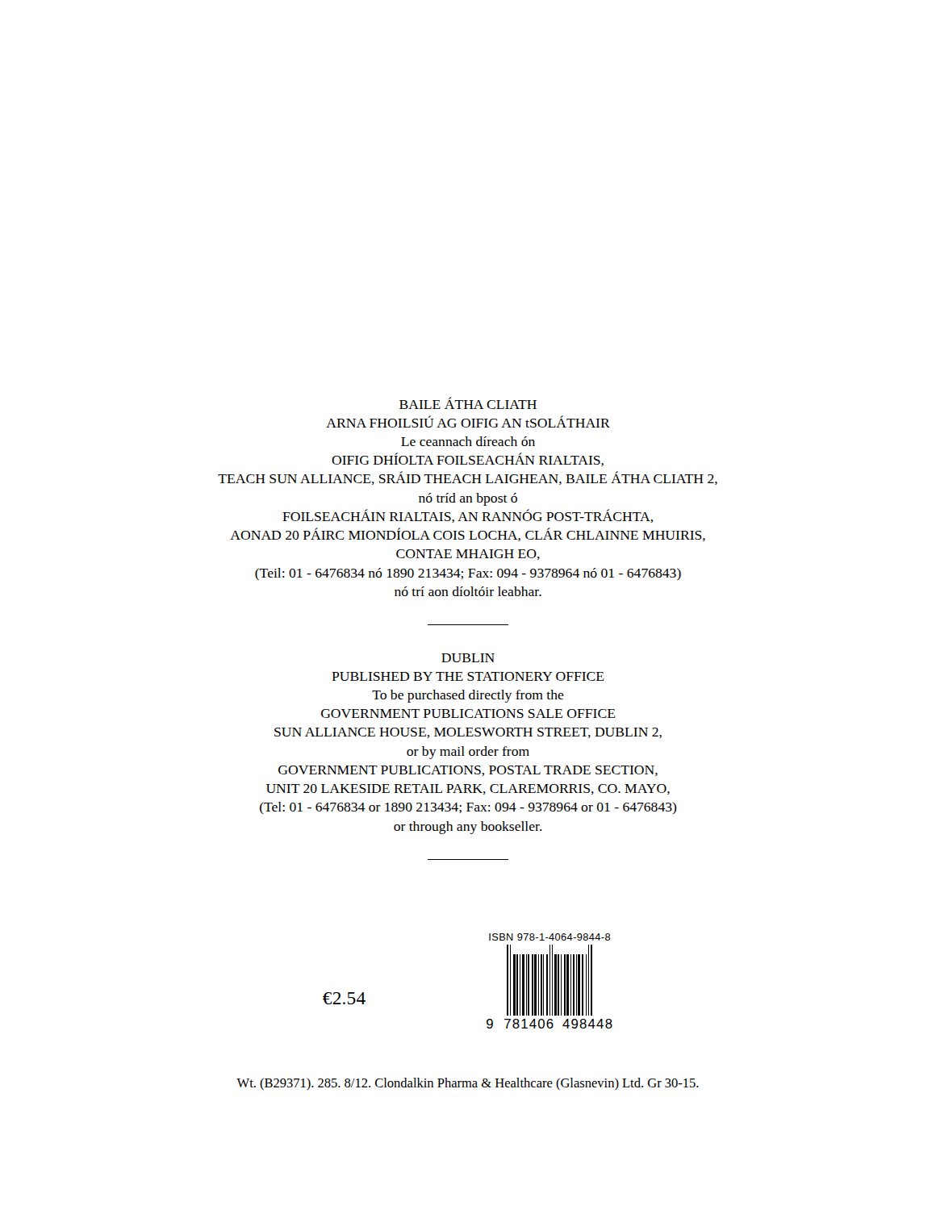BAILE ÁTHA CLIATH
ARNA FHOILSIÚ AG OIFIG AN tSOLÁTHAIR
Le ceannach díreach ón
OIFIG DHÍOLTA FOILSEACHÁN RIALTAIS,
TEACH SUN ALLIANCE, SRÁID THEACH LAIGHEAN, BAILE ÁTHA CLIATH 2,
nó tríd an bpost ó
FOILSEACHÁIN RIALTAIS, AN RANNÓG POST-TRÁCHTA,
AONAD 20 PÁIRC MIONDÍOLA COIS LOCHA, CLÁR CHLAINNE MHUIRIS,
CONTAE MHAIGH EO,
(Teil: 01 - 6476834 nó 1890 213434; Fax: 094 - 9378964 nó 01 - 6476843)
nó trí aon díoltóir leabhar.
DUBLIN
PUBLISHED BY THE STATIONERY OFFICE
To be purchased directly from the
GOVERNMENT PUBLICATIONS SALE OFFICE
SUN ALLIANCE HOUSE, MOLESWORTH STREET, DUBLIN 2,
or by mail order from
GOVERNMENT PUBLICATIONS, POSTAL TRADE SECTION,
UNIT 20 LAKESIDE RETAIL PARK, CLAREMORRIS, CO. MAYO,
(Tel: 01 - 6476834 or 1890 213434; Fax: 094 - 9378964 or 01 - 6476843)
or through any bookseller.
€2.54
ISBN 978-1-4064-9844-8
9 781406 498448
Wt. (B29371). 285. 8/12. Clondalkin Pharma & Healthcare (Glasnevin) Ltd. Gr 30-15.